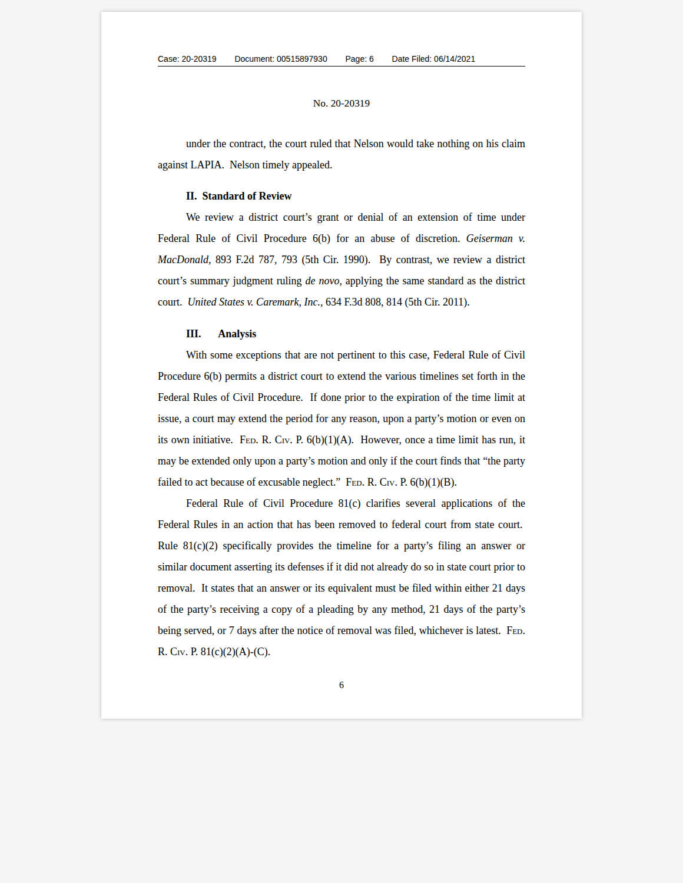Case: 20-20319 Document: 00515897930 Page: 6 Date Filed: 06/14/2021
No. 20-20319
under the contract, the court ruled that Nelson would take nothing on his claim against LAPIA. Nelson timely appealed.
II. Standard of Review
We review a district court’s grant or denial of an extension of time under Federal Rule of Civil Procedure 6(b) for an abuse of discretion. Geiserman v. MacDonald, 893 F.2d 787, 793 (5th Cir. 1990). By contrast, we review a district court’s summary judgment ruling de novo, applying the same standard as the district court. United States v. Caremark, Inc., 634 F.3d 808, 814 (5th Cir. 2011).
III. Analysis
With some exceptions that are not pertinent to this case, Federal Rule of Civil Procedure 6(b) permits a district court to extend the various timelines set forth in the Federal Rules of Civil Procedure. If done prior to the expiration of the time limit at issue, a court may extend the period for any reason, upon a party’s motion or even on its own initiative. Fed. R. Civ. P. 6(b)(1)(A). However, once a time limit has run, it may be extended only upon a party’s motion and only if the court finds that “the party failed to act because of excusable neglect.” Fed. R. Civ. P. 6(b)(1)(B).
Federal Rule of Civil Procedure 81(c) clarifies several applications of the Federal Rules in an action that has been removed to federal court from state court. Rule 81(c)(2) specifically provides the timeline for a party’s filing an answer or similar document asserting its defenses if it did not already do so in state court prior to removal. It states that an answer or its equivalent must be filed within either 21 days of the party’s receiving a copy of a pleading by any method, 21 days of the party’s being served, or 7 days after the notice of removal was filed, whichever is latest. Fed. R. Civ. P. 81(c)(2)(A)-(C).
6